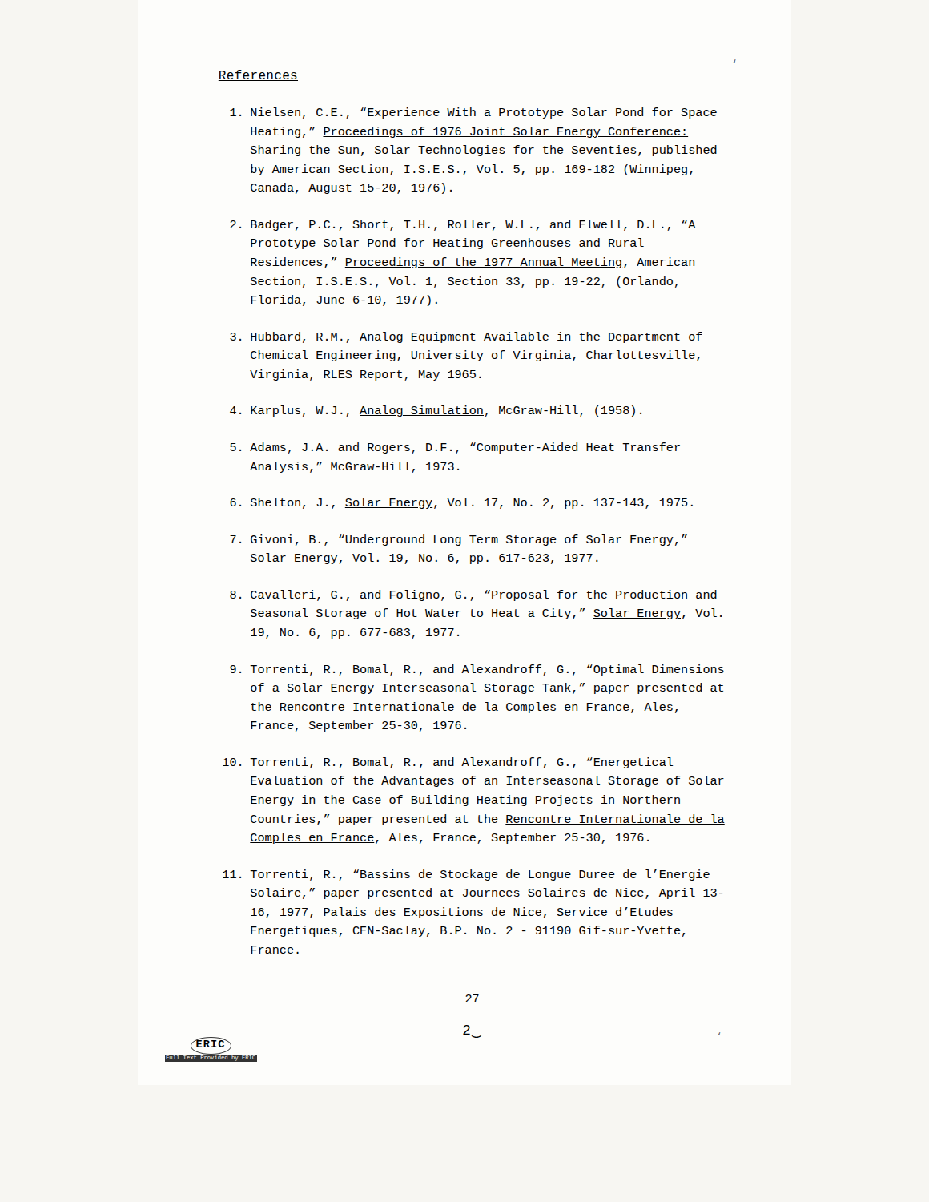‘ ‘
References
1. Nielsen, C.E., “Experience With a Prototype Solar Pond for Space Heating,” Proceedings of 1976 Joint Solar Energy Conference: Sharing the Sun, Solar Technologies for the Seventies, published by American Section, I.S.E.S., Vol. 5, pp. 169-182 (Winnipeg, Canada, August 15-20, 1976).
2. Badger, P.C., Short, T.H., Roller, W.L., and Elwell, D.L., “A Prototype Solar Pond for Heating Greenhouses and Rural Residences,” Proceedings of the 1977 Annual Meeting, American Section, I.S.E.S., Vol. 1, Section 33, pp. 19-22, (Orlando, Florida, June 6-10, 1977).
3. Hubbard, R.M., Analog Equipment Available in the Department of Chemical Engineering, University of Virginia, Charlottesville, Virginia, RLES Report, May 1965.
4. Karplus, W.J., Analog Simulation, McGraw-Hill, (1958).
5. Adams, J.A. and Rogers, D.F., “Computer-Aided Heat Transfer Analysis,” McGraw-Hill, 1973.
6. Shelton, J., Solar Energy, Vol. 17, No. 2, pp. 137-143, 1975.
7. Givoni, B., “Underground Long Term Storage of Solar Energy,” Solar Energy, Vol. 19, No. 6, pp. 617-623, 1977.
8. Cavalleri, G., and Foligno, G., “Proposal for the Production and Seasonal Storage of Hot Water to Heat a City,” Solar Energy, Vol. 19, No. 6, pp. 677-683, 1977.
9. Torrenti, R., Bomal, R., and Alexandroff, G., “Optimal Dimensions of a Solar Energy Interseasonal Storage Tank,” paper presented at the Rencontre Internationale de la Comples en France, Ales, France, September 25-30, 1976.
10. Torrenti, R., Bomal, R., and Alexandroff, G., “Energetical Evaluation of the Advantages of an Interseasonal Storage of Solar Energy in the Case of Building Heating Projects in Northern Countries,” paper presented at the Rencontre Internationale de la Comples en France, Ales, France, September 25-30, 1976.
11. Torrenti, R., “Bassins de Stockage de Longue Duree de l’Energie Solaire,” paper presented at Journees Solaires de Nice, April 13-16, 1977, Palais des Expositions de Nice, Service d’Etudes Energetiques, CEN-Saclay, B.P. No. 2 - 91190 Gif-sur-Yvette, France.
27
2‿
ERIC Full Text Provided by ERIC